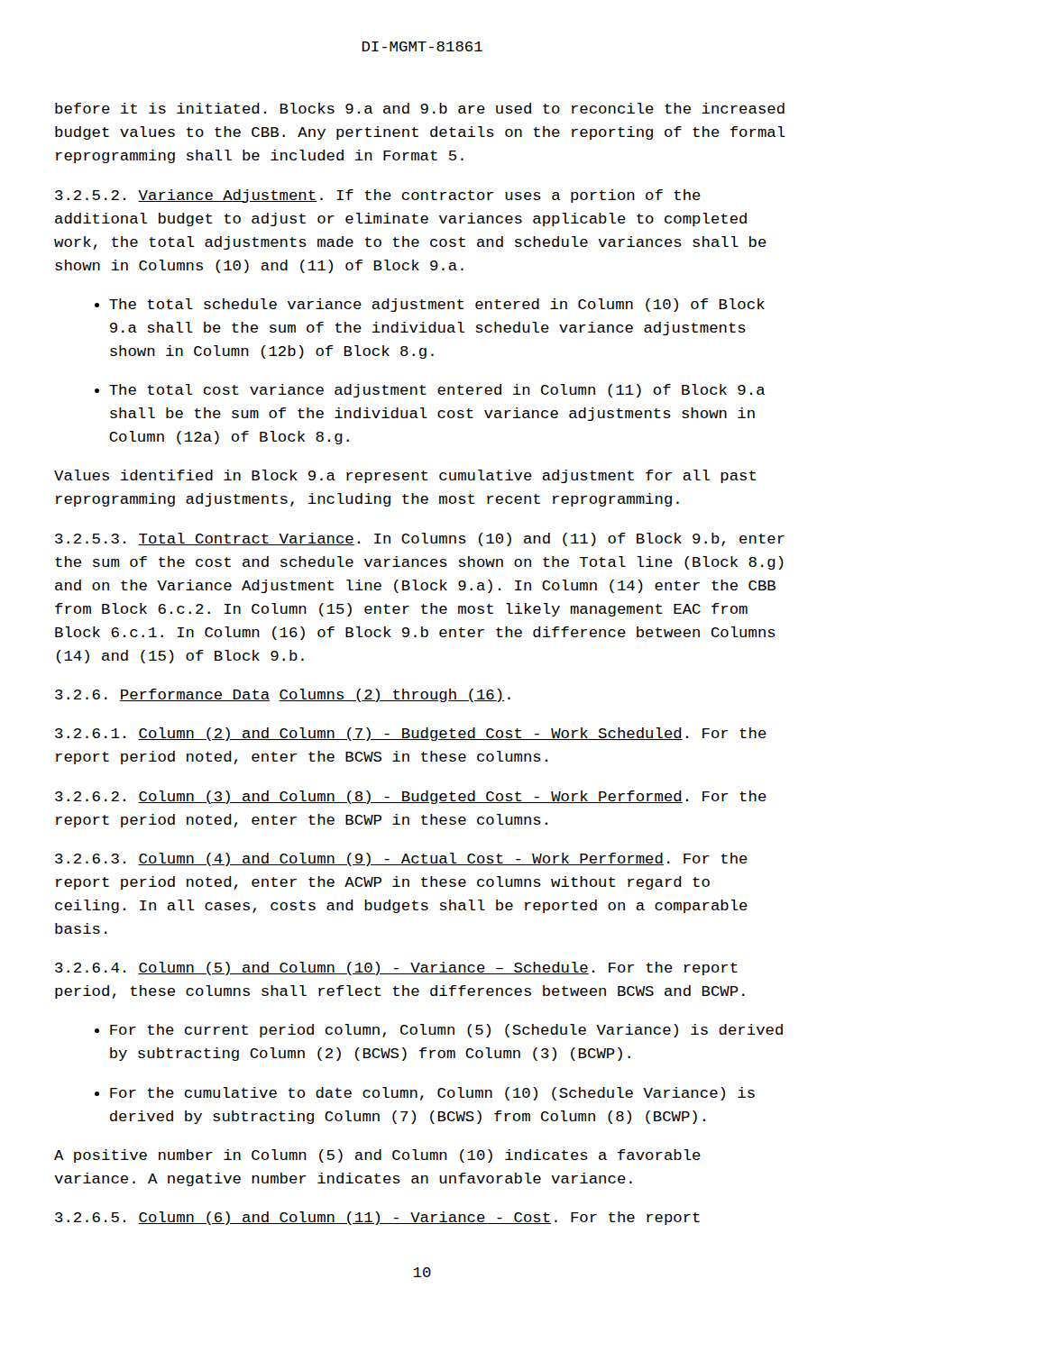DI-MGMT-81861
before it is initiated. Blocks 9.a and 9.b are used to reconcile the increased budget values to the CBB. Any pertinent details on the reporting of the formal reprogramming shall be included in Format 5.
3.2.5.2. Variance Adjustment. If the contractor uses a portion of the additional budget to adjust or eliminate variances applicable to completed work, the total adjustments made to the cost and schedule variances shall be shown in Columns (10) and (11) of Block 9.a.
The total schedule variance adjustment entered in Column (10) of Block 9.a shall be the sum of the individual schedule variance adjustments shown in Column (12b) of Block 8.g.
The total cost variance adjustment entered in Column (11) of Block 9.a shall be the sum of the individual cost variance adjustments shown in Column (12a) of Block 8.g.
Values identified in Block 9.a represent cumulative adjustment for all past reprogramming adjustments, including the most recent reprogramming.
3.2.5.3. Total Contract Variance. In Columns (10) and (11) of Block 9.b, enter the sum of the cost and schedule variances shown on the Total line (Block 8.g) and on the Variance Adjustment line (Block 9.a). In Column (14) enter the CBB from Block 6.c.2. In Column (15) enter the most likely management EAC from Block 6.c.1. In Column (16) of Block 9.b enter the difference between Columns (14) and (15) of Block 9.b.
3.2.6. Performance Data Columns (2) through (16).
3.2.6.1. Column (2) and Column (7) - Budgeted Cost - Work Scheduled. For the report period noted, enter the BCWS in these columns.
3.2.6.2. Column (3) and Column (8) - Budgeted Cost - Work Performed. For the report period noted, enter the BCWP in these columns.
3.2.6.3. Column (4) and Column (9) - Actual Cost - Work Performed. For the report period noted, enter the ACWP in these columns without regard to ceiling. In all cases, costs and budgets shall be reported on a comparable basis.
3.2.6.4. Column (5) and Column (10) - Variance – Schedule. For the report period, these columns shall reflect the differences between BCWS and BCWP.
For the current period column, Column (5) (Schedule Variance) is derived by subtracting Column (2) (BCWS) from Column (3) (BCWP).
For the cumulative to date column, Column (10) (Schedule Variance) is derived by subtracting Column (7) (BCWS) from Column (8) (BCWP).
A positive number in Column (5) and Column (10) indicates a favorable variance. A negative number indicates an unfavorable variance.
3.2.6.5. Column (6) and Column (11) - Variance - Cost. For the report
10